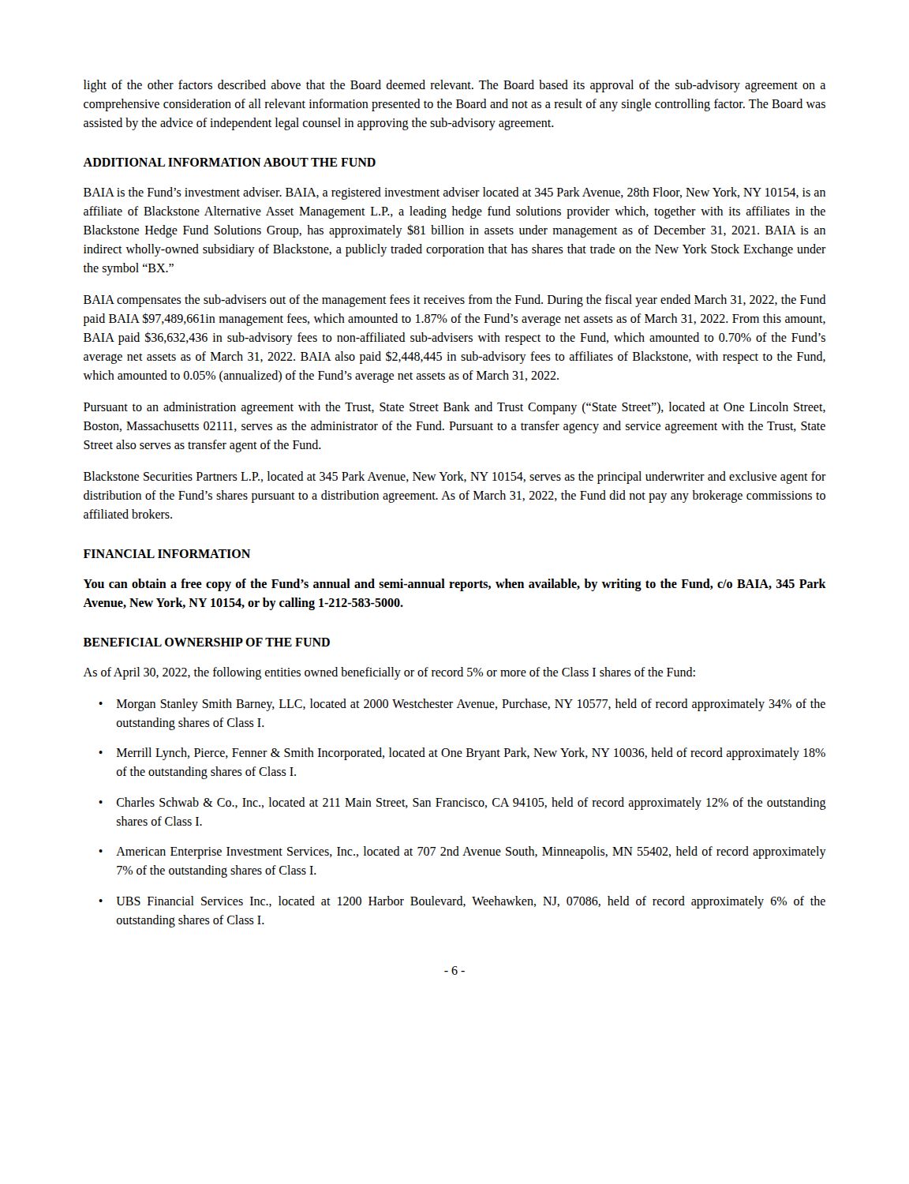light of the other factors described above that the Board deemed relevant. The Board based its approval of the sub-advisory agreement on a comprehensive consideration of all relevant information presented to the Board and not as a result of any single controlling factor. The Board was assisted by the advice of independent legal counsel in approving the sub-advisory agreement.
Additional Information About the Fund
BAIA is the Fund’s investment adviser. BAIA, a registered investment adviser located at 345 Park Avenue, 28th Floor, New York, NY 10154, is an affiliate of Blackstone Alternative Asset Management L.P., a leading hedge fund solutions provider which, together with its affiliates in the Blackstone Hedge Fund Solutions Group, has approximately $81 billion in assets under management as of December 31, 2021. BAIA is an indirect wholly-owned subsidiary of Blackstone, a publicly traded corporation that has shares that trade on the New York Stock Exchange under the symbol “BX.”
BAIA compensates the sub-advisers out of the management fees it receives from the Fund. During the fiscal year ended March 31, 2022, the Fund paid BAIA $97,489,661in management fees, which amounted to 1.87% of the Fund’s average net assets as of March 31, 2022. From this amount, BAIA paid $36,632,436 in sub-advisory fees to non-affiliated sub-advisers with respect to the Fund, which amounted to 0.70% of the Fund’s average net assets as of March 31, 2022. BAIA also paid $2,448,445 in sub-advisory fees to affiliates of Blackstone, with respect to the Fund, which amounted to 0.05% (annualized) of the Fund’s average net assets as of March 31, 2022.
Pursuant to an administration agreement with the Trust, State Street Bank and Trust Company (“State Street”), located at One Lincoln Street, Boston, Massachusetts 02111, serves as the administrator of the Fund. Pursuant to a transfer agency and service agreement with the Trust, State Street also serves as transfer agent of the Fund.
Blackstone Securities Partners L.P., located at 345 Park Avenue, New York, NY 10154, serves as the principal underwriter and exclusive agent for distribution of the Fund’s shares pursuant to a distribution agreement. As of March 31, 2022, the Fund did not pay any brokerage commissions to affiliated brokers.
Financial Information
You can obtain a free copy of the Fund’s annual and semi-annual reports, when available, by writing to the Fund, c/o BAIA, 345 Park Avenue, New York, NY 10154, or by calling 1-212-583-5000.
Beneficial Ownership of the Fund
As of April 30, 2022, the following entities owned beneficially or of record 5% or more of the Class I shares of the Fund:
Morgan Stanley Smith Barney, LLC, located at 2000 Westchester Avenue, Purchase, NY 10577, held of record approximately 34% of the outstanding shares of Class I.
Merrill Lynch, Pierce, Fenner & Smith Incorporated, located at One Bryant Park, New York, NY 10036, held of record approximately 18% of the outstanding shares of Class I.
Charles Schwab & Co., Inc., located at 211 Main Street, San Francisco, CA 94105, held of record approximately 12% of the outstanding shares of Class I.
American Enterprise Investment Services, Inc., located at 707 2nd Avenue South, Minneapolis, MN 55402, held of record approximately 7% of the outstanding shares of Class I.
UBS Financial Services Inc., located at 1200 Harbor Boulevard, Weehawken, NJ, 07086, held of record approximately 6% of the outstanding shares of Class I.
- 6 -